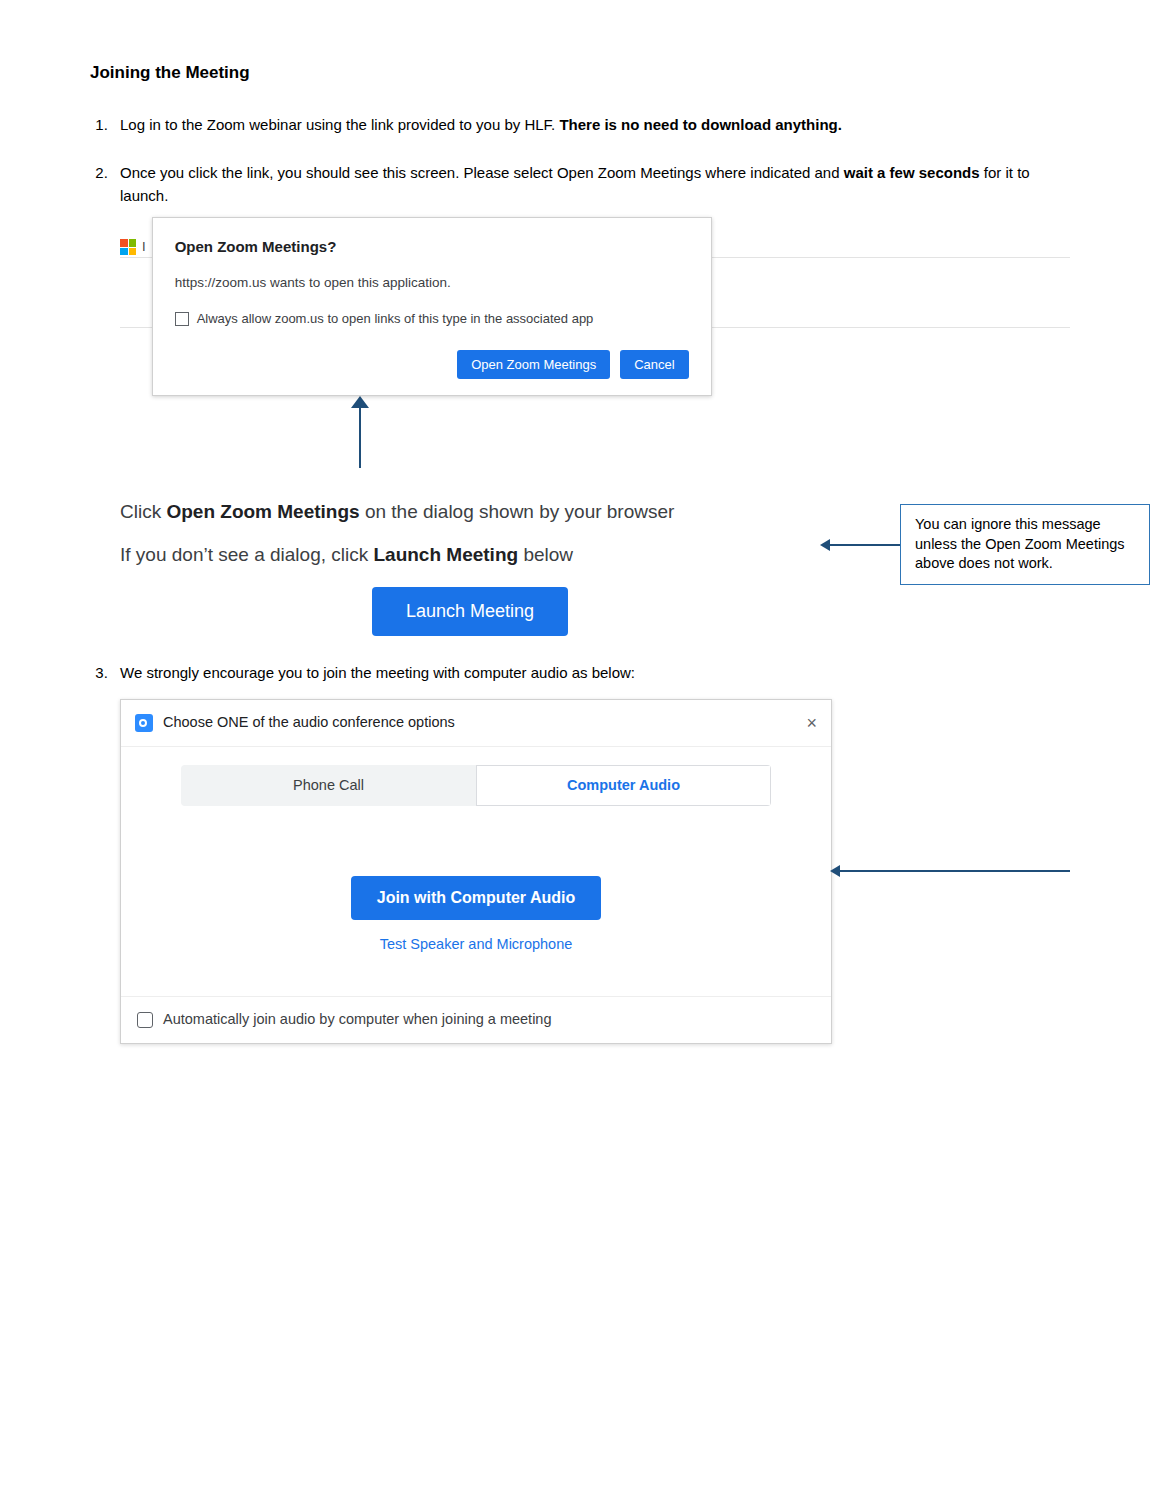Joining the Meeting
Log in to the Zoom webinar using the link provided to you by HLF. There is no need to download anything.
Once you click the link, you should see this screen. Please select Open Zoom Meetings where indicated and wait a few seconds for it to launch.
I
Open Zoom Meetings?
https://zoom.us wants to open this application.
Always allow zoom.us to open links of this type in the associated app
Open Zoom Meetings Cancel
Click Open Zoom Meetings on the dialog shown by your browser
If you don’t see a dialog, click Launch Meeting below
Launch Meeting
You can ignore this message unless the Open Zoom Meetings above does not work.
We strongly encourage you to join the meeting with computer audio as below:
Choose ONE of the audio conference options
×
Phone Call
Computer Audio
Join with Computer Audio Test Speaker and Microphone
Automatically join audio by computer when joining a meeting